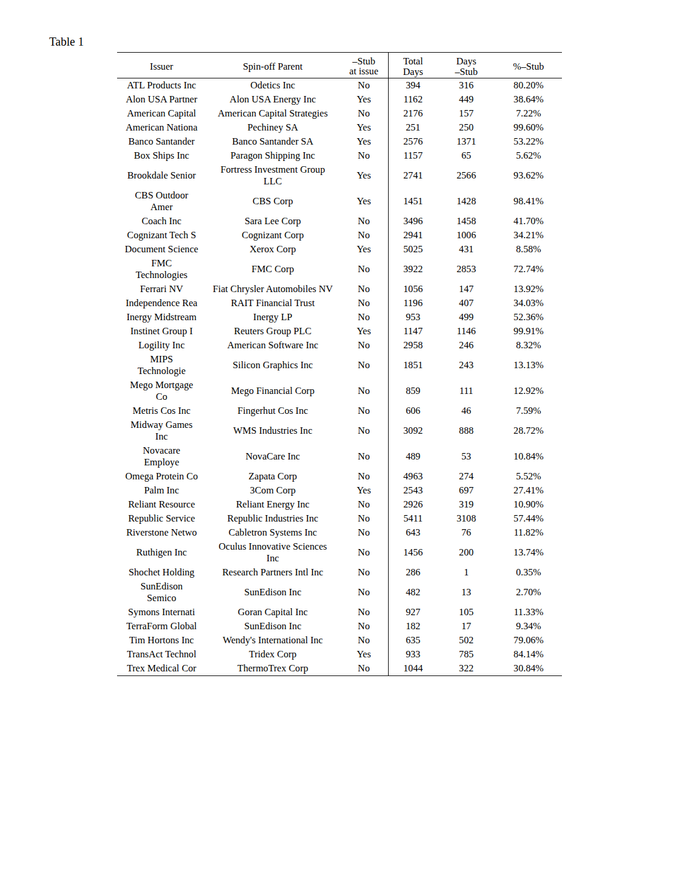Table 1
| Issuer | Spin-off Parent | –Stub at issue | Total Days | Days –Stub | %–Stub |
| --- | --- | --- | --- | --- | --- |
| ATL Products Inc | Odetics Inc | No | 394 | 316 | 80.20% |
| Alon USA Partner | Alon USA Energy Inc | Yes | 1162 | 449 | 38.64% |
| American Capital | American Capital Strategies | No | 2176 | 157 | 7.22% |
| American Nationa | Pechiney SA | Yes | 251 | 250 | 99.60% |
| Banco Santander | Banco Santander SA | Yes | 2576 | 1371 | 53.22% |
| Box Ships Inc | Paragon Shipping Inc | No | 1157 | 65 | 5.62% |
| Brookdale Senior | Fortress Investment Group LLC | Yes | 2741 | 2566 | 93.62% |
| CBS Outdoor Amer | CBS Corp | Yes | 1451 | 1428 | 98.41% |
| Coach Inc | Sara Lee Corp | No | 3496 | 1458 | 41.70% |
| Cognizant Tech S | Cognizant Corp | No | 2941 | 1006 | 34.21% |
| Document Science | Xerox Corp | Yes | 5025 | 431 | 8.58% |
| FMC Technologies | FMC Corp | No | 3922 | 2853 | 72.74% |
| Ferrari NV | Fiat Chrysler Automobiles NV | No | 1056 | 147 | 13.92% |
| Independence Rea | RAIT Financial Trust | No | 1196 | 407 | 34.03% |
| Inergy Midstream | Inergy LP | No | 953 | 499 | 52.36% |
| Instinet Group I | Reuters Group PLC | Yes | 1147 | 1146 | 99.91% |
| Logility Inc | American Software Inc | No | 2958 | 246 | 8.32% |
| MIPS Technologie | Silicon Graphics Inc | No | 1851 | 243 | 13.13% |
| Mego Mortgage Co | Mego Financial Corp | No | 859 | 111 | 12.92% |
| Metris Cos Inc | Fingerhut Cos Inc | No | 606 | 46 | 7.59% |
| Midway Games Inc | WMS Industries Inc | No | 3092 | 888 | 28.72% |
| Novacare Employe | NovaCare Inc | No | 489 | 53 | 10.84% |
| Omega Protein Co | Zapata Corp | No | 4963 | 274 | 5.52% |
| Palm Inc | 3Com Corp | Yes | 2543 | 697 | 27.41% |
| Reliant Resource | Reliant Energy Inc | No | 2926 | 319 | 10.90% |
| Republic Service | Republic Industries Inc | No | 5411 | 3108 | 57.44% |
| Riverstone Netwo | Cabletron Systems Inc | No | 643 | 76 | 11.82% |
| Ruthigen Inc | Oculus Innovative Sciences Inc | No | 1456 | 200 | 13.74% |
| Shochet Holding | Research Partners Intl Inc | No | 286 | 1 | 0.35% |
| SunEdison Semico | SunEdison Inc | No | 482 | 13 | 2.70% |
| Symons Internati | Goran Capital Inc | No | 927 | 105 | 11.33% |
| TerraForm Global | SunEdison Inc | No | 182 | 17 | 9.34% |
| Tim Hortons Inc | Wendy's International Inc | No | 635 | 502 | 79.06% |
| TransAct Technol | Tridex Corp | Yes | 933 | 785 | 84.14% |
| Trex Medical Cor | ThermoTrex Corp | No | 1044 | 322 | 30.84% |